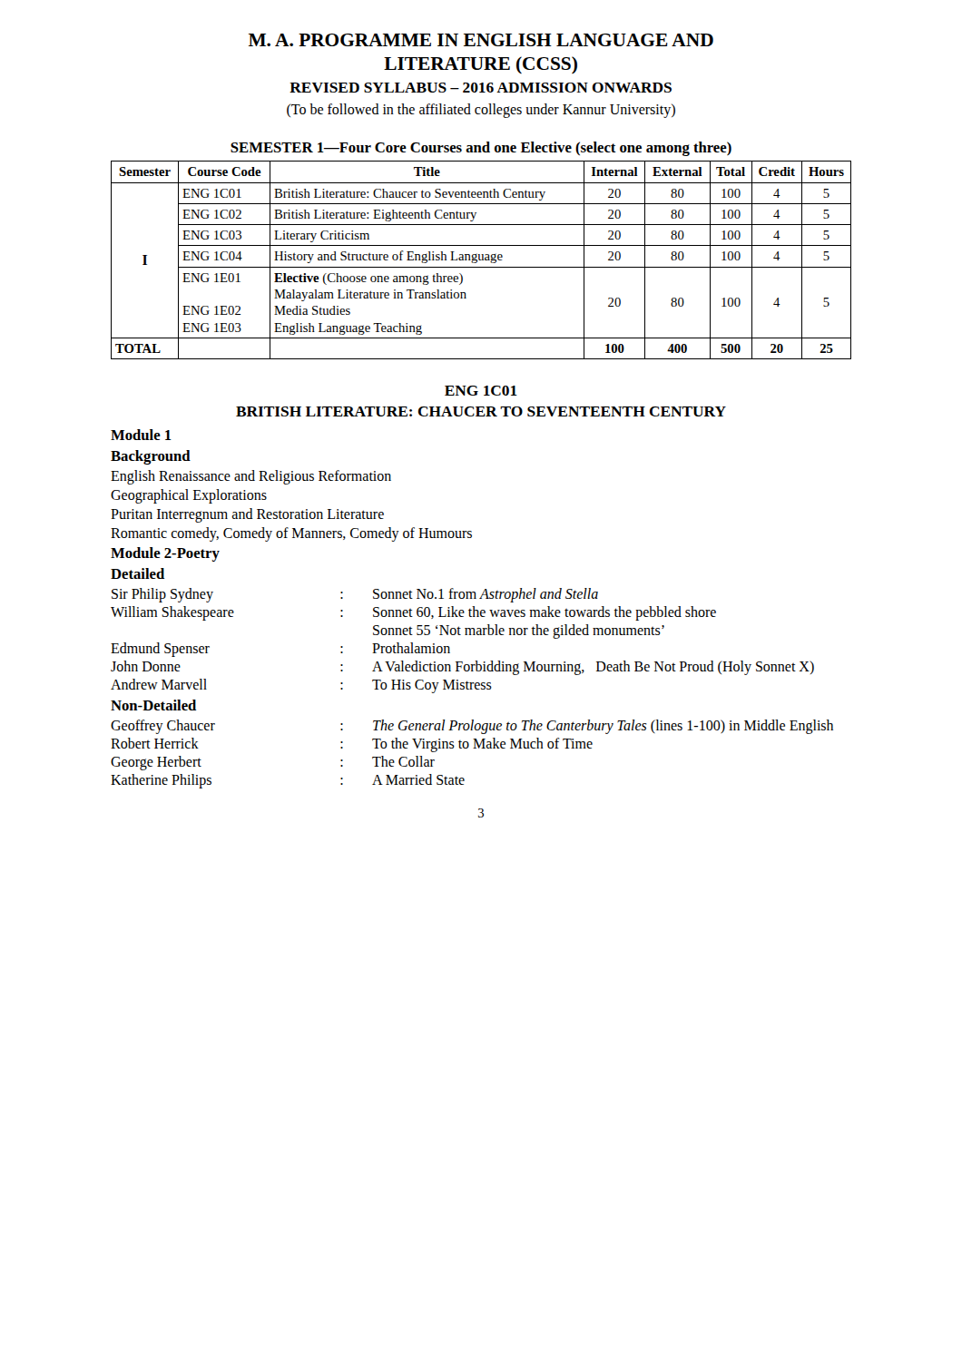M. A. PROGRAMME IN ENGLISH LANGUAGE AND
LITERATURE (CCSS)
REVISED SYLLABUS – 2016 ADMISSION ONWARDS
(To be followed in the affiliated colleges under Kannur University)
SEMESTER 1—Four Core Courses and one Elective (select one among three)
| Semester | Course Code | Title | Internal | External | Total | Credit | Hours |
| --- | --- | --- | --- | --- | --- | --- | --- |
| I | ENG 1C01 | British Literature: Chaucer to Seventeenth Century | 20 | 80 | 100 | 4 | 5 |
| ENG 1C02 | British Literature: Eighteenth Century | 20 | 80 | 100 | 4 | 5 |
| ENG 1C03 | Literary Criticism | 20 | 80 | 100 | 4 | 5 |
| ENG 1C04 | History and Structure of English Language | 20 | 80 | 100 | 4 | 5 |
| ENG 1E01 ENG 1E02 ENG 1E03 | Elective (Choose one among three) Malayalam Literature in Translation Media Studies English Language Teaching | 20 | 80 | 100 | 4 | 5 |
| TOTAL | | | 100 | 400 | 500 | 20 | 25 |
ENG 1C01
BRITISH LITERATURE: CHAUCER TO SEVENTEENTH CENTURY
Module 1
Background
English Renaissance and Religious Reformation
Geographical Explorations
Puritan Interregnum and Restoration Literature
Romantic comedy, Comedy of Manners, Comedy of Humours
Module 2-Poetry
Detailed
| Sir Philip Sydney | : | Sonnet No.1 from Astrophel and Stella |
| William Shakespeare | : | Sonnet 60, Like the waves make towards the pebbled shore |
| | | Sonnet 55 ‘Not marble nor the gilded monuments’ |
| Edmund Spenser | : | Prothalamion |
| John Donne | : | A Valediction Forbidding Mourning, Death Be Not Proud (Holy Sonnet X) |
| Andrew Marvell | : | To His Coy Mistress |
Non-Detailed
| Geoffrey Chaucer | : | The General Prologue to The Canterbury Tales (lines 1-100) in Middle English |
| Robert Herrick | : | To the Virgins to Make Much of Time |
| George Herbert | : | The Collar |
| Katherine Philips | : | A Married State |
3